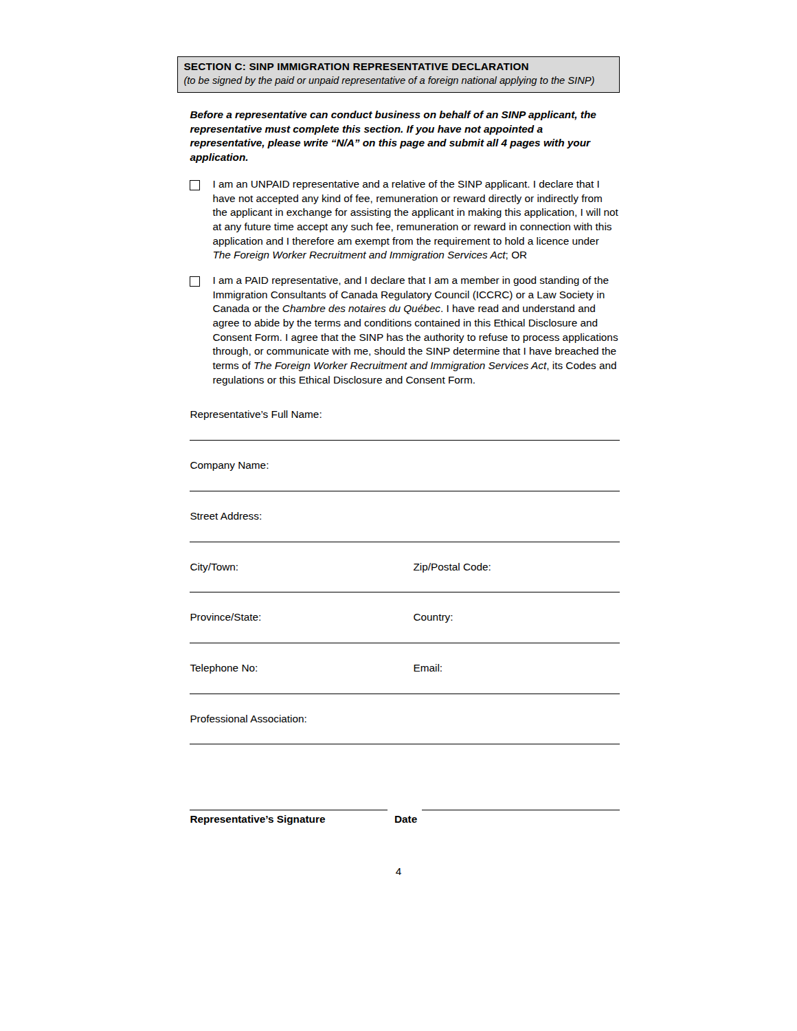SECTION C: SINP IMMIGRATION REPRESENTATIVE DECLARATION
(to be signed by the paid or unpaid representative of a foreign national applying to the SINP)
Before a representative can conduct business on behalf of an SINP applicant, the representative must complete this section. If you have not appointed a representative, please write “N/A” on this page and submit all 4 pages with your application.
I am an UNPAID representative and a relative of the SINP applicant. I declare that I have not accepted any kind of fee, remuneration or reward directly or indirectly from the applicant in exchange for assisting the applicant in making this application, I will not at any future time accept any such fee, remuneration or reward in connection with this application and I therefore am exempt from the requirement to hold a licence under The Foreign Worker Recruitment and Immigration Services Act; OR
I am a PAID representative, and I declare that I am a member in good standing of the Immigration Consultants of Canada Regulatory Council (ICCRC) or a Law Society in Canada or the Chambre des notaires du Québec. I have read and understand and agree to abide by the terms and conditions contained in this Ethical Disclosure and Consent Form. I agree that the SINP has the authority to refuse to process applications through, or communicate with me, should the SINP determine that I have breached the terms of The Foreign Worker Recruitment and Immigration Services Act, its Codes and regulations or this Ethical Disclosure and Consent Form.
Representative’s Full Name:
Company Name:
Street Address:
City/Town: Zip/Postal Code:
Province/State: Country:
Telephone No: Email:
Professional Association:
Representative’s Signature
Date
4